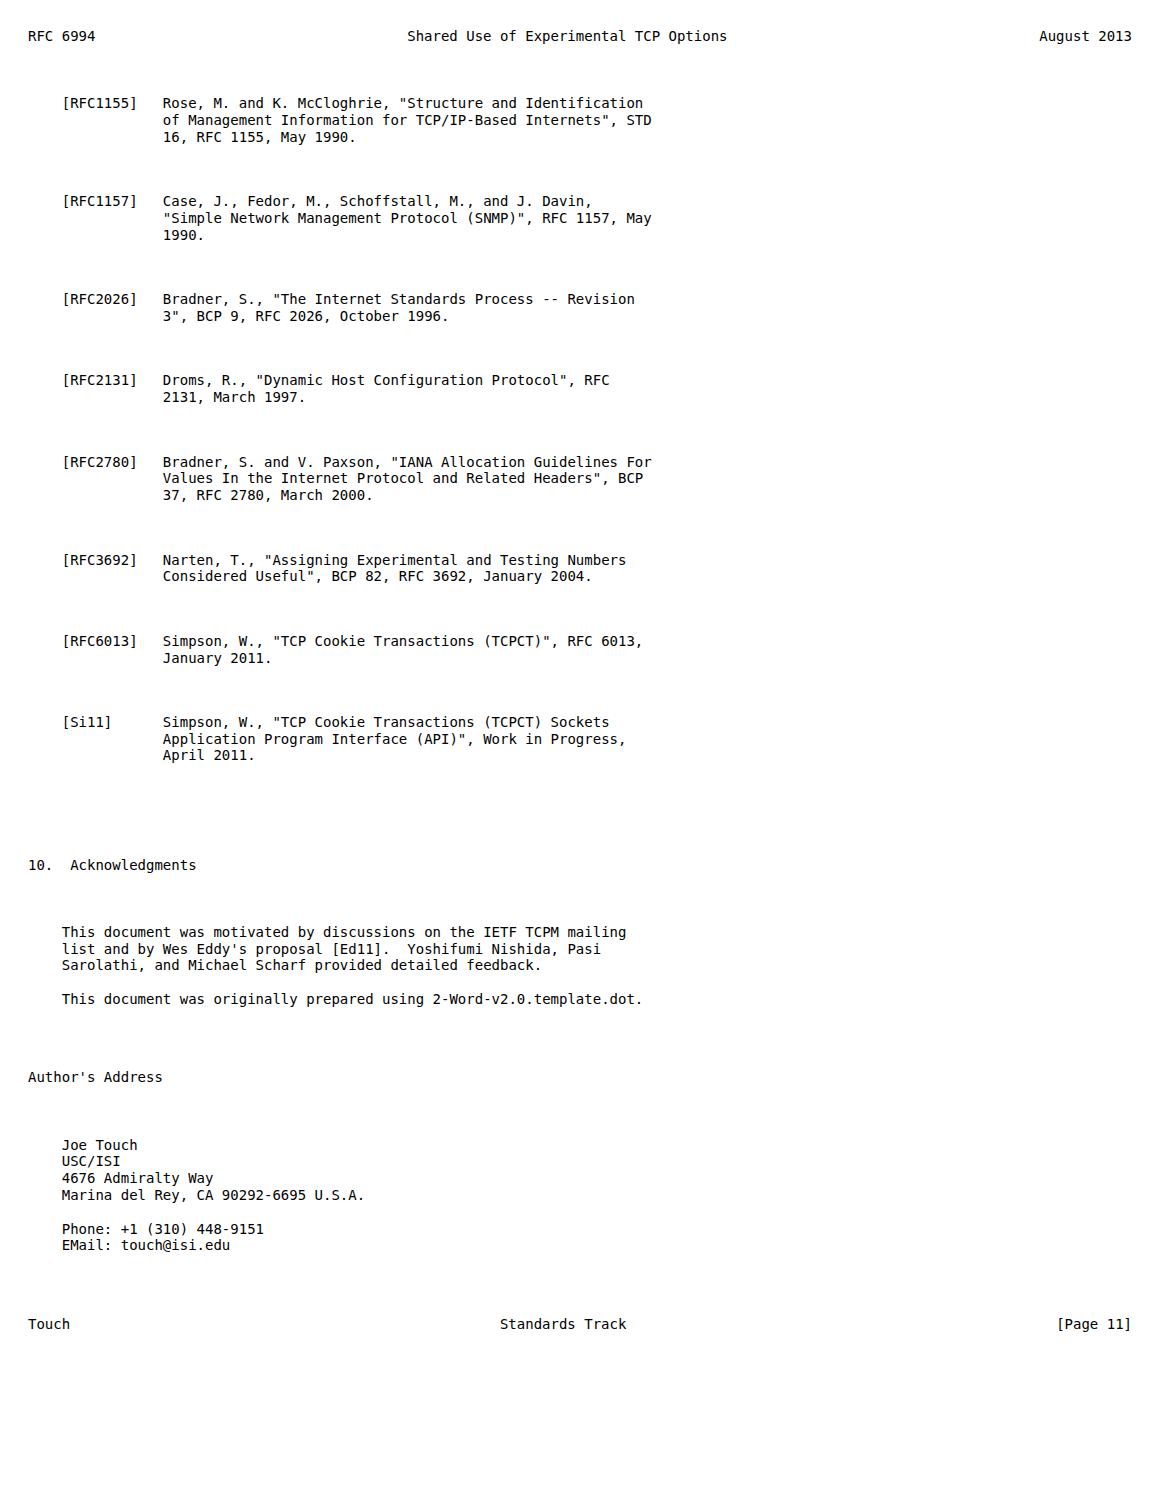RFC 6994 Shared Use of Experimental TCP Options August 2013
[RFC1155] Rose, M. and K. McCloghrie, "Structure and Identification of Management Information for TCP/IP-Based Internets", STD 16, RFC 1155, May 1990.
[RFC1157] Case, J., Fedor, M., Schoffstall, M., and J. Davin, "Simple Network Management Protocol (SNMP)", RFC 1157, May 1990.
[RFC2026] Bradner, S., "The Internet Standards Process -- Revision 3", BCP 9, RFC 2026, October 1996.
[RFC2131] Droms, R., "Dynamic Host Configuration Protocol", RFC 2131, March 1997.
[RFC2780] Bradner, S. and V. Paxson, "IANA Allocation Guidelines For Values In the Internet Protocol and Related Headers", BCP 37, RFC 2780, March 2000.
[RFC3692] Narten, T., "Assigning Experimental and Testing Numbers Considered Useful", BCP 82, RFC 3692, January 2004.
[RFC6013] Simpson, W., "TCP Cookie Transactions (TCPCT)", RFC 6013, January 2011.
[Si11] Simpson, W., "TCP Cookie Transactions (TCPCT) Sockets Application Program Interface (API)", Work in Progress, April 2011.
10. Acknowledgments
This document was motivated by discussions on the IETF TCPM mailing list and by Wes Eddy's proposal [Ed11]. Yoshifumi Nishida, Pasi Sarolathi, and Michael Scharf provided detailed feedback. This document was originally prepared using 2-Word-v2.0.template.dot.
Author's Address
Joe Touch USC/ISI 4676 Admiralty Way Marina del Rey, CA 90292-6695 U.S.A. Phone: +1 (310) 448-9151 EMail: touch@isi.edu
Touch Standards Track[Page 11]